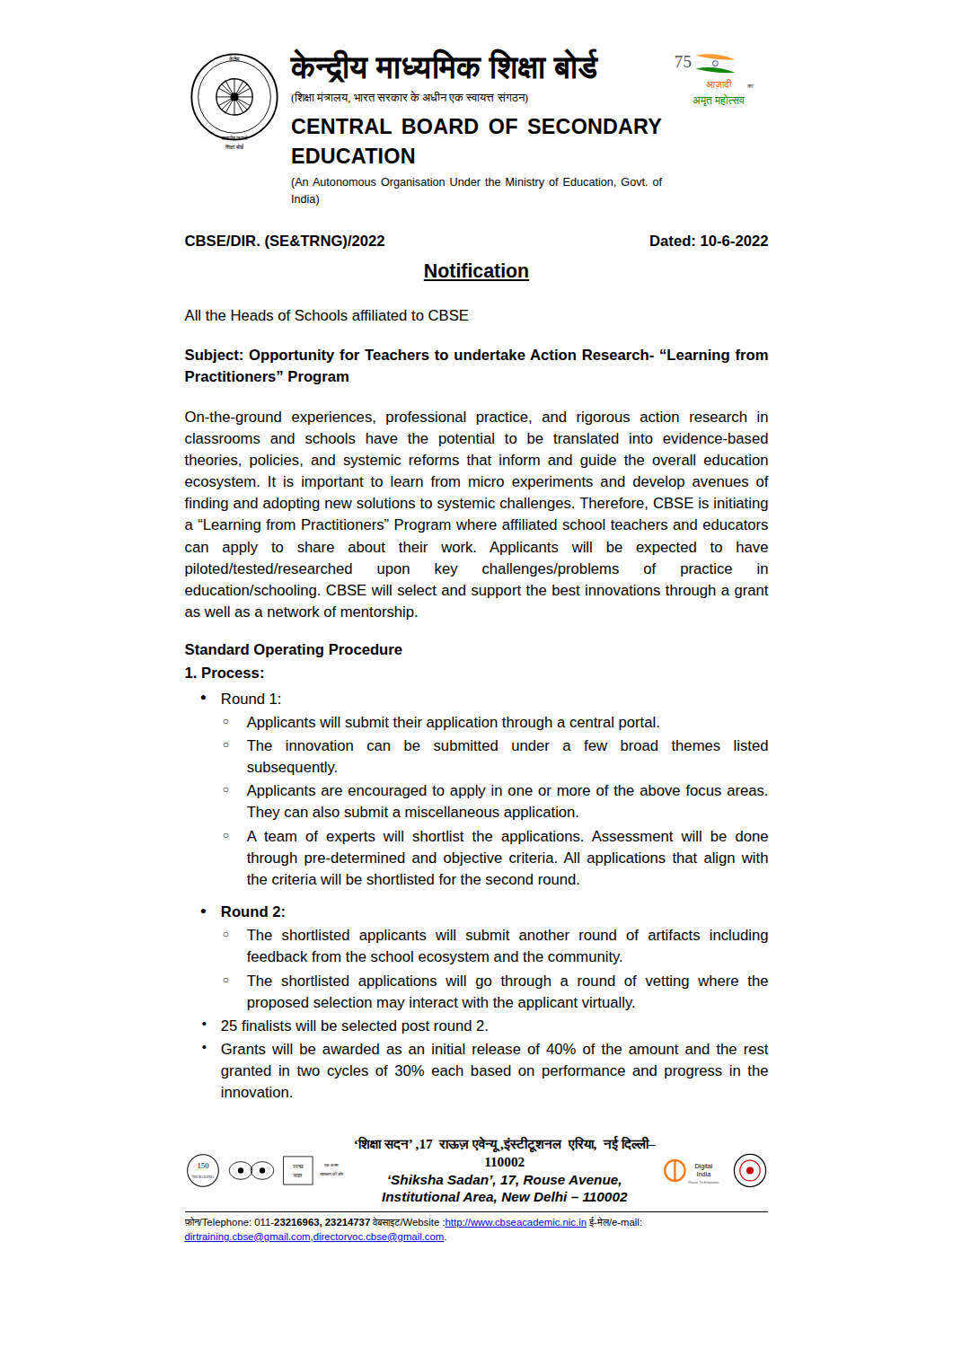केन्द्रीय माध्यमिक शिक्षा बोर्ड
(शिक्षा मंत्रालय, भारत सरकार के अधीन एक स्वायत्त संगठन)
CENTRAL BOARD OF SECONDARY EDUCATION
(An Autonomous Organisation Under the Ministry of Education, Govt. of India)
CBSE/DIR. (SE&TRNG)/2022 Dated: 10-6-2022
Notification
All the Heads of Schools affiliated to CBSE
Subject: Opportunity for Teachers to undertake Action Research- “Learning from Practitioners” Program
On-the-ground experiences, professional practice, and rigorous action research in classrooms and schools have the potential to be translated into evidence-based theories, policies, and systemic reforms that inform and guide the overall education ecosystem. It is important to learn from micro experiments and develop avenues of finding and adopting new solutions to systemic challenges. Therefore, CBSE is initiating a “Learning from Practitioners” Program where affiliated school teachers and educators can apply to share about their work. Applicants will be expected to have piloted/tested/researched upon key challenges/problems of practice in education/schooling. CBSE will select and support the best innovations through a grant as well as a network of mentorship.
Standard Operating Procedure
1. Process:
Round 1:
Applicants will submit their application through a central portal.
The innovation can be submitted under a few broad themes listed subsequently.
Applicants are encouraged to apply in one or more of the above focus areas. They can also submit a miscellaneous application.
A team of experts will shortlist the applications. Assessment will be done through pre-determined and objective criteria. All applications that align with the criteria will be shortlisted for the second round.
Round 2:
The shortlisted applicants will submit another round of artifacts including feedback from the school ecosystem and the community.
The shortlisted applications will go through a round of vetting where the proposed selection may interact with the applicant virtually.
25 finalists will be selected post round 2.
Grants will be awarded as an initial release of 40% of the amount and the rest granted in two cycles of 30% each based on performance and progress in the innovation.
‘शिक्षा सदन’ ,17 राऊज़ एवेन्यू ,इंस्टीटूशनल एरिया, नई दिल्ली–110002
‘Shiksha Sadan’, 17, Rouse Avenue, Institutional Area, New Delhi – 110002
फ़ोन/Telephone: 011-23216963, 23214737 वेबसाइट/Website :http://www.cbseacademic.nic.in ई-मेल/e-mail: dirtraining.cbse@gmail.com,directorvoc.cbse@gmail.com.